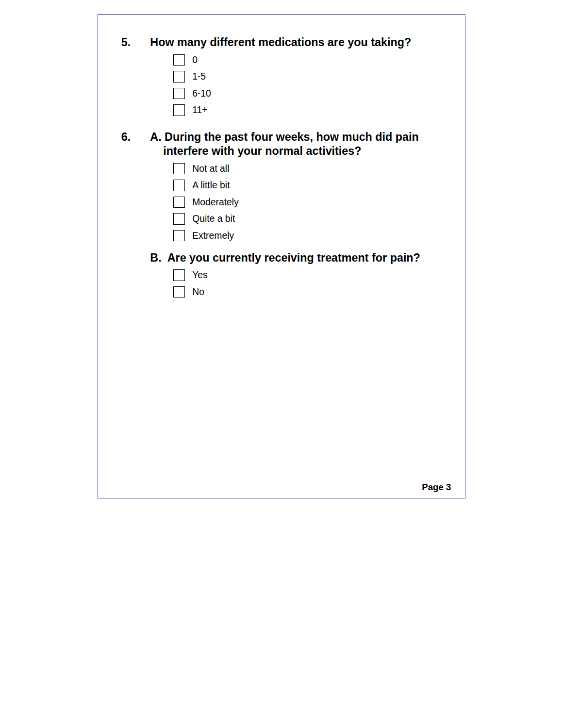5.
How many different medications are you taking?
0
1-5
6-10
11+
6.
A. During the past four weeks, how much did pain interfere with your normal activities?
Not at all
A little bit
Moderately
Quite a bit
Extremely
B. Are you currently receiving treatment for pain?
Yes
No
Page 3